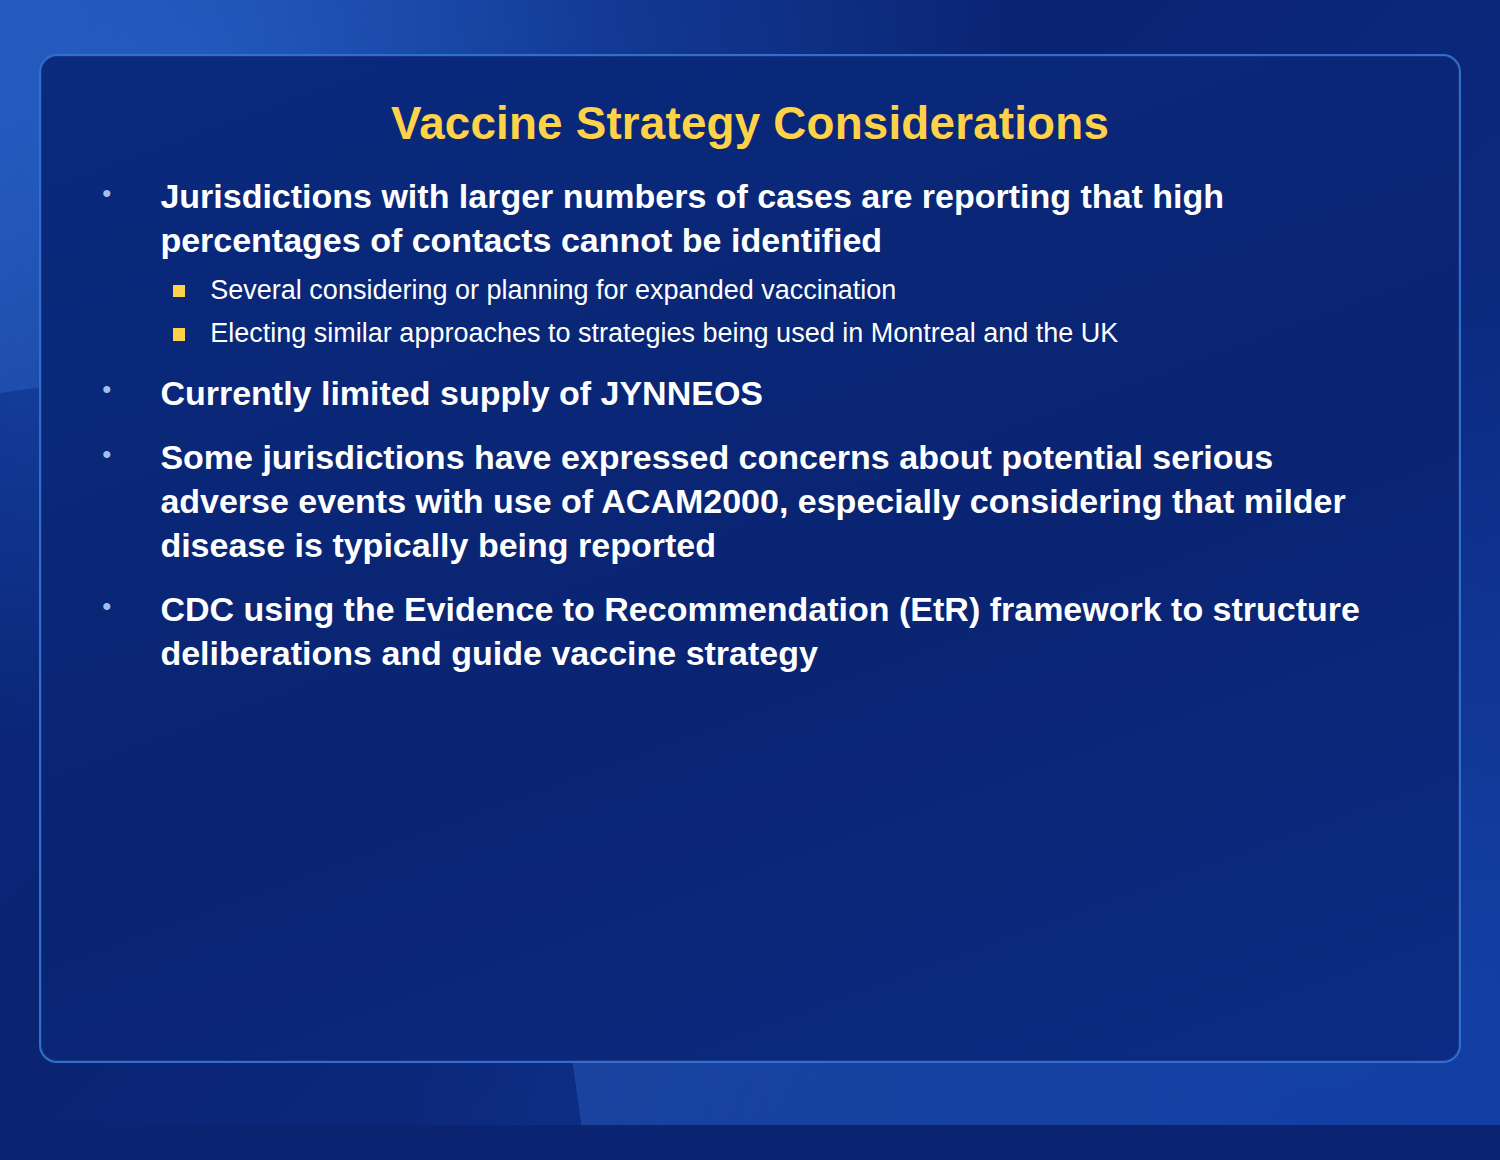Vaccine Strategy Considerations
Jurisdictions with larger numbers of cases are reporting that high percentages of contacts cannot be identified
Several considering or planning for expanded vaccination
Electing similar approaches to strategies being used in Montreal and the UK
Currently limited supply of JYNNEOS
Some jurisdictions have expressed concerns about potential serious adverse events with use of ACAM2000, especially considering that milder disease is typically being reported
CDC using the Evidence to Recommendation (EtR) framework to structure deliberations and guide vaccine strategy